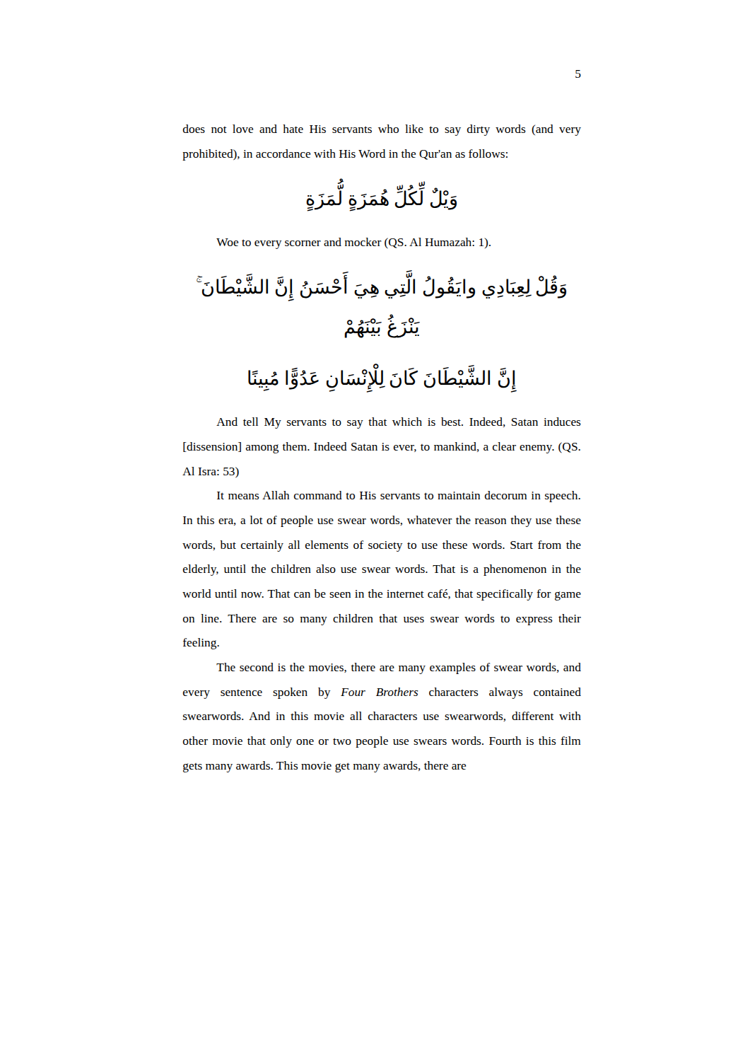5
does not love and hate His servants who like to say dirty words (and very prohibited), in accordance with His Word in the Qur'an as follows:
وَيْلٌ لِّكُلِّ هُمَزَةٍ لُّمَزَةٍ
Woe to every scorner and mocker (QS. Al Humazah: 1).
وَقُلْ لِعِبَادِي وايَقُولُ الَّتِي هِيَ أَحْسَنُ إِنَّ الشَّيْطَانَ ۚ يَنْزَغُ بَيْنَهُمْ
إِنَّ الشَّيْطَانَ كَانَ لِلْإِنْسَانِ عَدُوًّا مُبِينًا
And tell My servants to say that which is best. Indeed, Satan induces [dissension] among them. Indeed Satan is ever, to mankind, a clear enemy. (QS. Al Isra: 53)
It means Allah command to His servants to maintain decorum in speech. In this era, a lot of people use swear words, whatever the reason they use these words, but certainly all elements of society to use these words. Start from the elderly, until the children also use swear words. That is a phenomenon in the world until now. That can be seen in the internet café, that specifically for game on line. There are so many children that uses swear words to express their feeling.
The second is the movies, there are many examples of swear words, and every sentence spoken by Four Brothers characters always contained swearwords. And in this movie all characters use swearwords, different with other movie that only one or two people use swears words. Fourth is this film gets many awards. This movie get many awards, there are